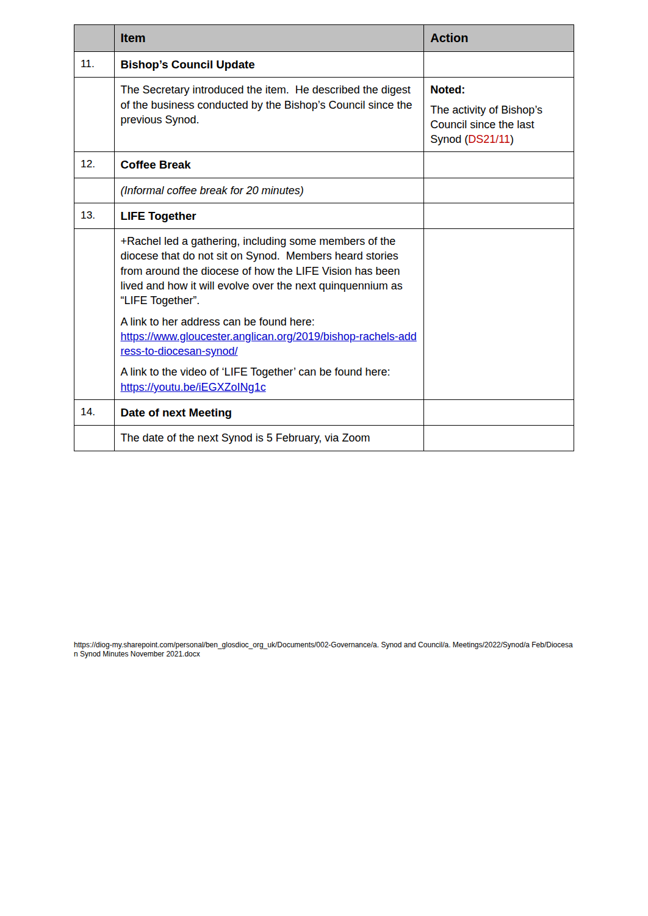| | Item | Action |
| --- | --- | --- |
| 11. | Bishop’s Council Update | |
| | The Secretary introduced the item. He described the digest of the business conducted by the Bishop’s Council since the previous Synod. | Noted: The activity of Bishop’s Council since the last Synod ( DS21/11 ) |
| 12. | Coffee Break | |
| | (Informal coffee break for 20 minutes) | |
| 13. | LIFE Together | |
| | +Rachel led a gathering, including some members of the diocese that do not sit on Synod. Members heard stories from around the diocese of how the LIFE Vision has been lived and how it will evolve over the next quinquennium as “LIFE Together”. A link to her address can be found here: https://www.gloucester.anglican.org/2019/bishop-rachels-address-to-diocesan-synod/ A link to the video of ‘LIFE Together’ can be found here: https://youtu.be/iEGXZoINg1c | |
| 14. | Date of next Meeting | |
| | The date of the next Synod is 5 February, via Zoom | |
https://diog-my.sharepoint.com/personal/ben_glosdioc_org_uk/Documents/002-Governance/a. Synod and Council/a. Meetings/2022/Synod/a Feb/Diocesan Synod Minutes November 2021.docx